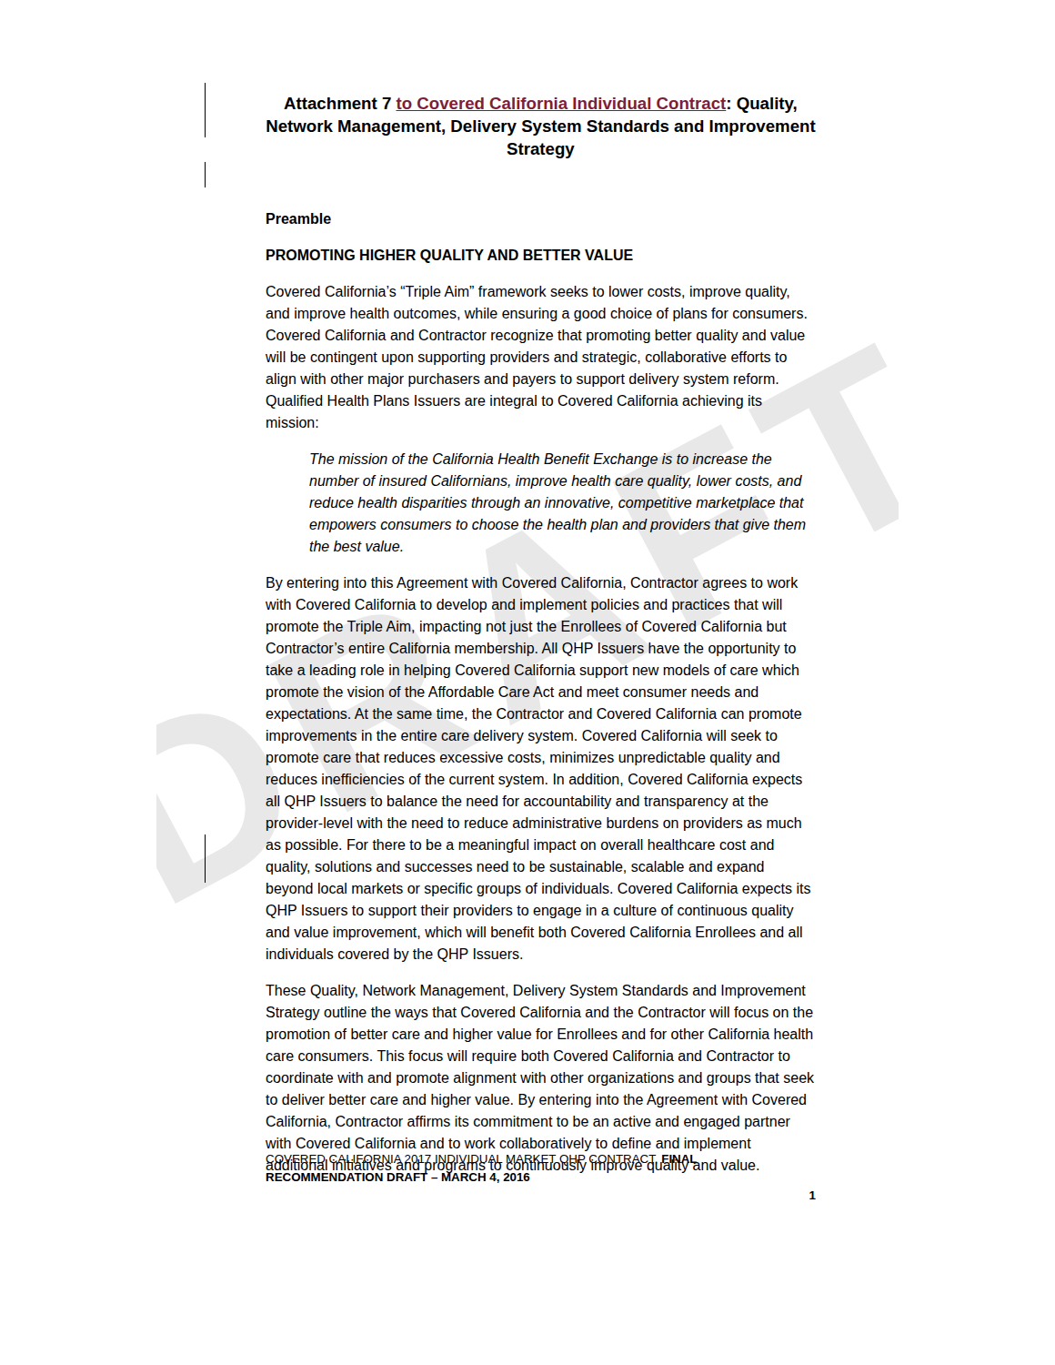DRAFT
Attachment 7 to Covered California Individual Contract: Quality, Network Management, Delivery System Standards and Improvement Strategy
Preamble
PROMOTING HIGHER QUALITY AND BETTER VALUE
Covered California’s “Triple Aim” framework seeks to lower costs, improve quality, and improve health outcomes, while ensuring a good choice of plans for consumers. Covered California and Contractor recognize that promoting better quality and value will be contingent upon supporting providers and strategic, collaborative efforts to align with other major purchasers and payers to support delivery system reform. Qualified Health Plans Issuers are integral to Covered California achieving its mission:
The mission of the California Health Benefit Exchange is to increase the number of insured Californians, improve health care quality, lower costs, and reduce health disparities through an innovative, competitive marketplace that empowers consumers to choose the health plan and providers that give them the best value.
By entering into this Agreement with Covered California, Contractor agrees to work with Covered California to develop and implement policies and practices that will promote the Triple Aim, impacting not just the Enrollees of Covered California but Contractor’s entire California membership. All QHP Issuers have the opportunity to take a leading role in helping Covered California support new models of care which promote the vision of the Affordable Care Act and meet consumer needs and expectations. At the same time, the Contractor and Covered California can promote improvements in the entire care delivery system. Covered California will seek to promote care that reduces excessive costs, minimizes unpredictable quality and reduces inefficiencies of the current system. In addition, Covered California expects all QHP Issuers to balance the need for accountability and transparency at the provider-level with the need to reduce administrative burdens on providers as much as possible. For there to be a meaningful impact on overall healthcare cost and quality, solutions and successes need to be sustainable, scalable and expand beyond local markets or specific groups of individuals. Covered California expects its QHP Issuers to support their providers to engage in a culture of continuous quality and value improvement, which will benefit both Covered California Enrollees and all individuals covered by the QHP Issuers.
These Quality, Network Management, Delivery System Standards and Improvement Strategy outline the ways that Covered California and the Contractor will focus on the promotion of better care and higher value for Enrollees and for other California health care consumers. This focus will require both Covered California and Contractor to coordinate with and promote alignment with other organizations and groups that seek to deliver better care and higher value. By entering into the Agreement with Covered California, Contractor affirms its commitment to be an active and engaged partner with Covered California and to work collaboratively to define and implement additional initiatives and programs to continuously improve quality and value.
COVERED CALIFORNIA 2017 INDIVIDUAL MARKET QHP CONTRACT, FINAL RECOMMENDATION DRAFT – MARCH 4, 2016
1